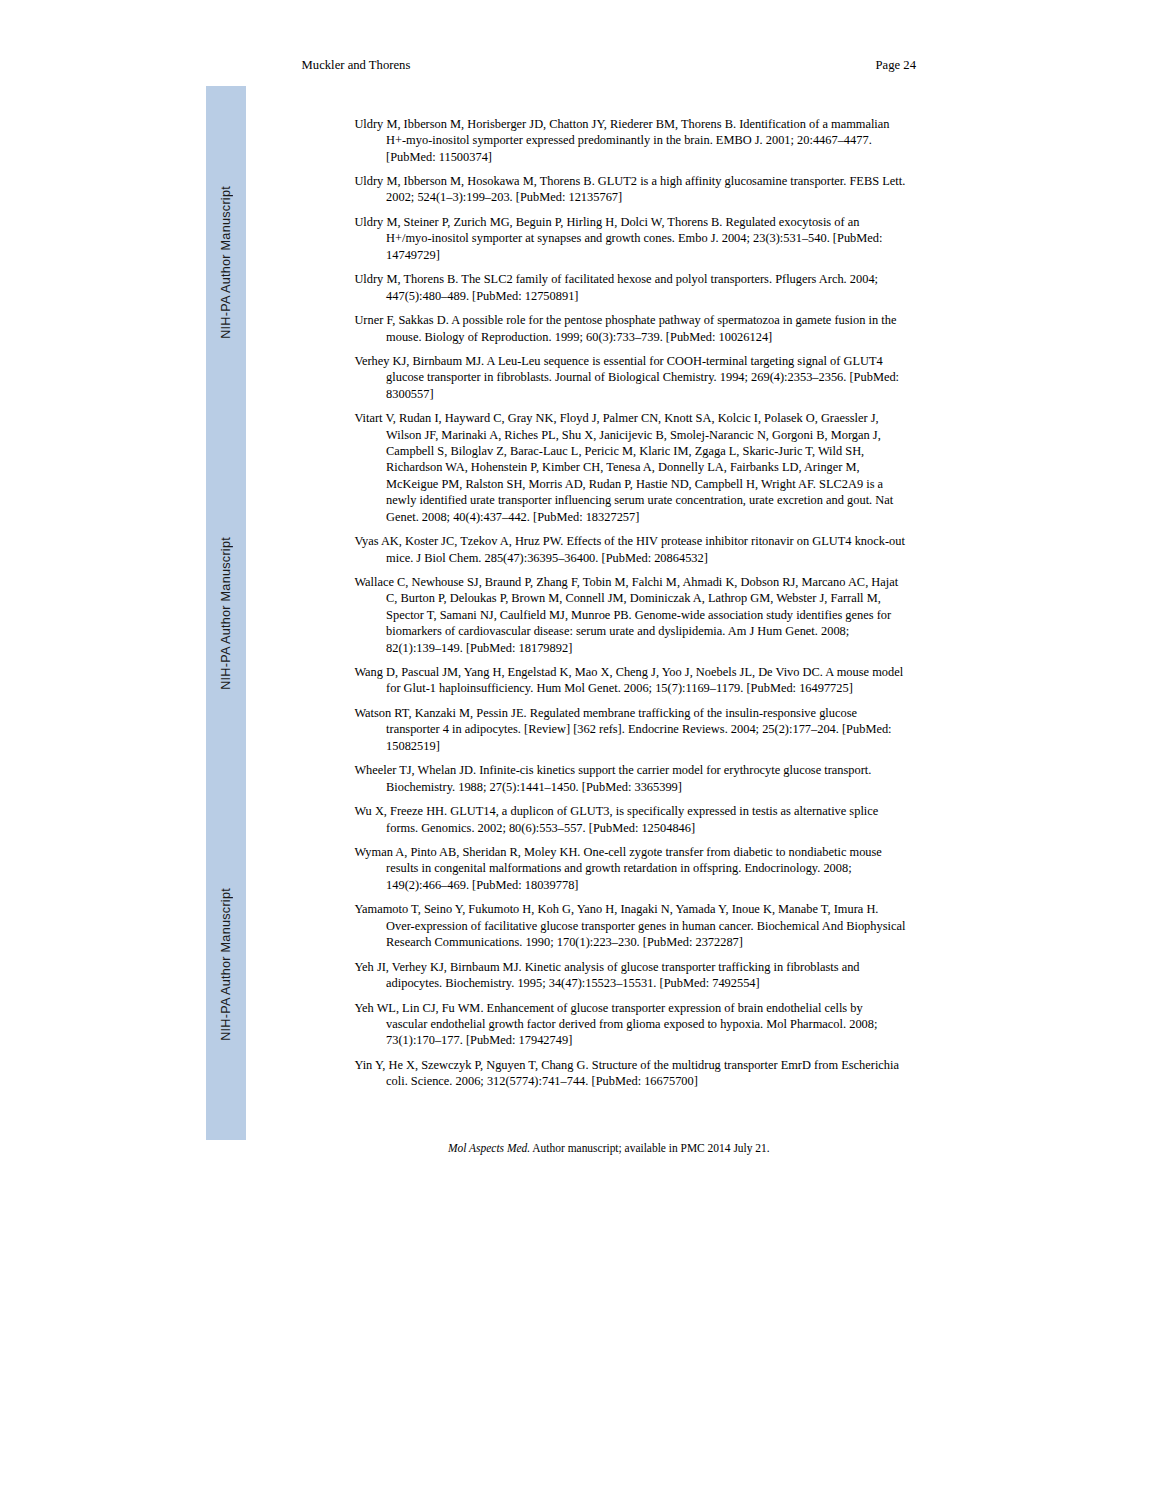NIH-PA Author Manuscript NIH-PA Author Manuscript NIH-PA Author Manuscript
Muckler and Thorens
Page 24
Uldry M, Ibberson M, Horisberger JD, Chatton JY, Riederer BM, Thorens B. Identification of a mammalian H+-myo-inositol symporter expressed predominantly in the brain. EMBO J. 2001; 20:4467–4477. [PubMed: 11500374]
Uldry M, Ibberson M, Hosokawa M, Thorens B. GLUT2 is a high affinity glucosamine transporter. FEBS Lett. 2002; 524(1–3):199–203. [PubMed: 12135767]
Uldry M, Steiner P, Zurich MG, Beguin P, Hirling H, Dolci W, Thorens B. Regulated exocytosis of an H+/myo-inositol symporter at synapses and growth cones. Embo J. 2004; 23(3):531–540. [PubMed: 14749729]
Uldry M, Thorens B. The SLC2 family of facilitated hexose and polyol transporters. Pflugers Arch. 2004; 447(5):480–489. [PubMed: 12750891]
Urner F, Sakkas D. A possible role for the pentose phosphate pathway of spermatozoa in gamete fusion in the mouse. Biology of Reproduction. 1999; 60(3):733–739. [PubMed: 10026124]
Verhey KJ, Birnbaum MJ. A Leu-Leu sequence is essential for COOH-terminal targeting signal of GLUT4 glucose transporter in fibroblasts. Journal of Biological Chemistry. 1994; 269(4):2353–2356. [PubMed: 8300557]
Vitart V, Rudan I, Hayward C, Gray NK, Floyd J, Palmer CN, Knott SA, Kolcic I, Polasek O, Graessler J, Wilson JF, Marinaki A, Riches PL, Shu X, Janicijevic B, Smolej-Narancic N, Gorgoni B, Morgan J, Campbell S, Biloglav Z, Barac-Lauc L, Pericic M, Klaric IM, Zgaga L, Skaric-Juric T, Wild SH, Richardson WA, Hohenstein P, Kimber CH, Tenesa A, Donnelly LA, Fairbanks LD, Aringer M, McKeigue PM, Ralston SH, Morris AD, Rudan P, Hastie ND, Campbell H, Wright AF. SLC2A9 is a newly identified urate transporter influencing serum urate concentration, urate excretion and gout. Nat Genet. 2008; 40(4):437–442. [PubMed: 18327257]
Vyas AK, Koster JC, Tzekov A, Hruz PW. Effects of the HIV protease inhibitor ritonavir on GLUT4 knock-out mice. J Biol Chem. 285(47):36395–36400. [PubMed: 20864532]
Wallace C, Newhouse SJ, Braund P, Zhang F, Tobin M, Falchi M, Ahmadi K, Dobson RJ, Marcano AC, Hajat C, Burton P, Deloukas P, Brown M, Connell JM, Dominiczak A, Lathrop GM, Webster J, Farrall M, Spector T, Samani NJ, Caulfield MJ, Munroe PB. Genome-wide association study identifies genes for biomarkers of cardiovascular disease: serum urate and dyslipidemia. Am J Hum Genet. 2008; 82(1):139–149. [PubMed: 18179892]
Wang D, Pascual JM, Yang H, Engelstad K, Mao X, Cheng J, Yoo J, Noebels JL, De Vivo DC. A mouse model for Glut-1 haploinsufficiency. Hum Mol Genet. 2006; 15(7):1169–1179. [PubMed: 16497725]
Watson RT, Kanzaki M, Pessin JE. Regulated membrane trafficking of the insulin-responsive glucose transporter 4 in adipocytes. [Review] [362 refs]. Endocrine Reviews. 2004; 25(2):177–204. [PubMed: 15082519]
Wheeler TJ, Whelan JD. Infinite-cis kinetics support the carrier model for erythrocyte glucose transport. Biochemistry. 1988; 27(5):1441–1450. [PubMed: 3365399]
Wu X, Freeze HH. GLUT14, a duplicon of GLUT3, is specifically expressed in testis as alternative splice forms. Genomics. 2002; 80(6):553–557. [PubMed: 12504846]
Wyman A, Pinto AB, Sheridan R, Moley KH. One-cell zygote transfer from diabetic to nondiabetic mouse results in congenital malformations and growth retardation in offspring. Endocrinology. 2008; 149(2):466–469. [PubMed: 18039778]
Yamamoto T, Seino Y, Fukumoto H, Koh G, Yano H, Inagaki N, Yamada Y, Inoue K, Manabe T, Imura H. Over-expression of facilitative glucose transporter genes in human cancer. Biochemical And Biophysical Research Communications. 1990; 170(1):223–230. [PubMed: 2372287]
Yeh JI, Verhey KJ, Birnbaum MJ. Kinetic analysis of glucose transporter trafficking in fibroblasts and adipocytes. Biochemistry. 1995; 34(47):15523–15531. [PubMed: 7492554]
Yeh WL, Lin CJ, Fu WM. Enhancement of glucose transporter expression of brain endothelial cells by vascular endothelial growth factor derived from glioma exposed to hypoxia. Mol Pharmacol. 2008; 73(1):170–177. [PubMed: 17942749]
Yin Y, He X, Szewczyk P, Nguyen T, Chang G. Structure of the multidrug transporter EmrD from Escherichia coli. Science. 2006; 312(5774):741–744. [PubMed: 16675700]
Mol Aspects Med. Author manuscript; available in PMC 2014 July 21.